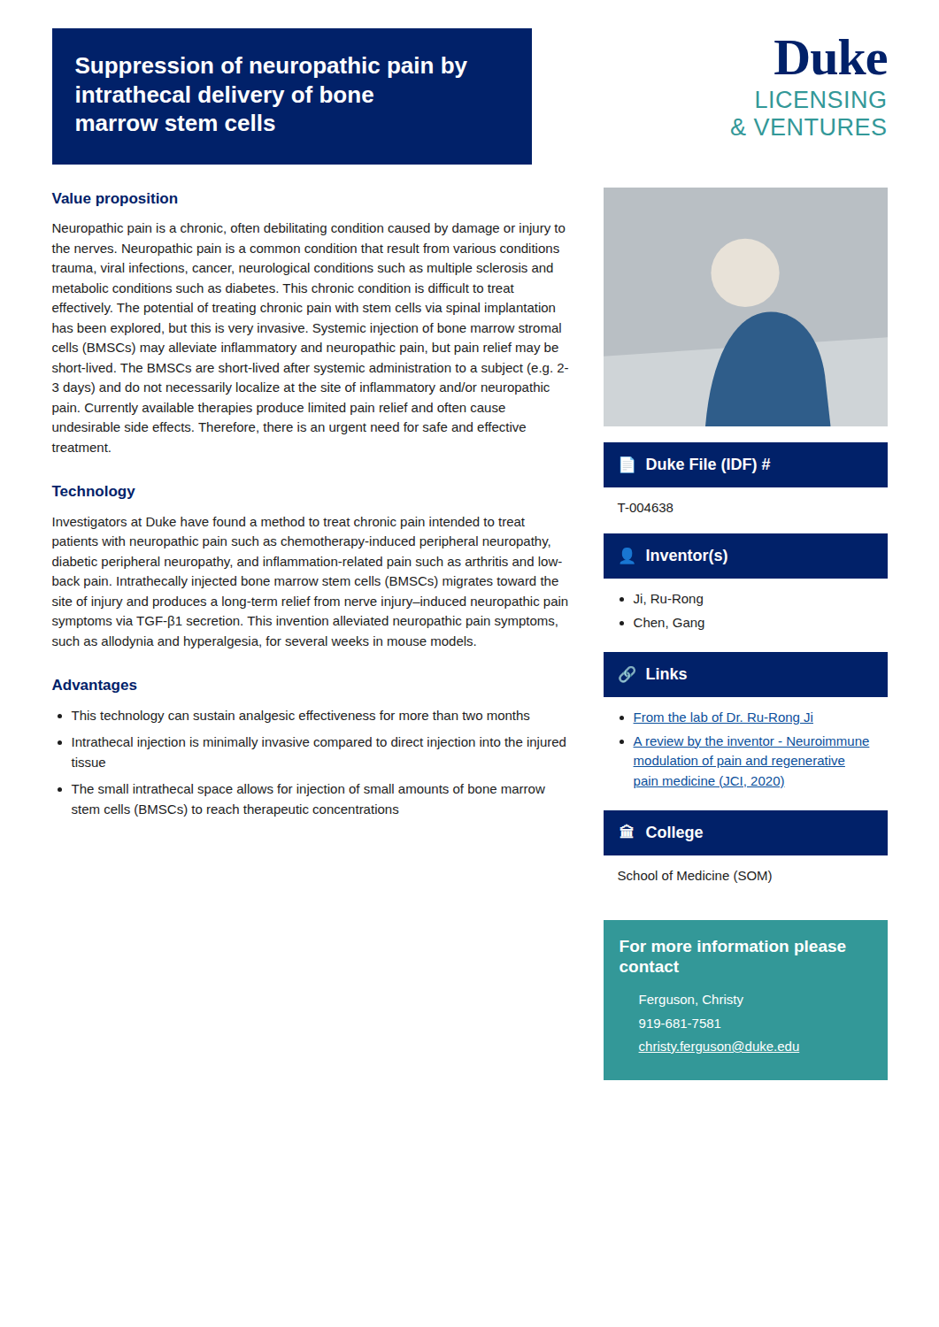Suppression of neuropathic pain by intrathecal delivery of bone
marrow stem cells
Duke
LICENSING
& VENTURES
Value proposition
Neuropathic pain is a chronic, often debilitating condition caused by damage or injury to the nerves. Neuropathic pain is a common condition that result from various conditions trauma, viral infections, cancer, neurological conditions such as multiple sclerosis and metabolic conditions such as diabetes. This chronic condition is difficult to treat effectively. The potential of treating chronic pain with stem cells via spinal implantation has been explored, but this is very invasive. Systemic injection of bone marrow stromal cells (BMSCs) may alleviate inflammatory and neuropathic pain, but pain relief may be short-lived. The BMSCs are short-lived after systemic administration to a subject (e.g. 2-3 days) and do not necessarily localize at the site of inflammatory and/or neuropathic pain. Currently available therapies produce limited pain relief and often cause undesirable side effects. Therefore, there is an urgent need for safe and effective treatment.
Technology
Investigators at Duke have found a method to treat chronic pain intended to treat patients with neuropathic pain such as chemotherapy-induced peripheral neuropathy, diabetic peripheral neuropathy, and inflammation-related pain such as arthritis and low-back pain. Intrathecally injected bone marrow stem cells (BMSCs) migrates toward the site of injury and produces a long-term relief from nerve injury–induced neuropathic pain symptoms via TGF-β1 secretion. This invention alleviated neuropathic pain symptoms, such as allodynia and hyperalgesia, for several weeks in mouse models.
Advantages
This technology can sustain analgesic effectiveness for more than two months
Intrathecal injection is minimally invasive compared to direct injection into the injured tissue
The small intrathecal space allows for injection of small amounts of bone marrow stem cells (BMSCs) to reach therapeutic concentrations
📄 Duke File (IDF) #
T-004638
👤 Inventor(s)
Ji, Ru-Rong
Chen, Gang
🔗 Links
From the lab of Dr. Ru-Rong Ji
A review by the inventor - Neuroimmune modulation of pain and regenerative pain medicine (JCI, 2020)
🏛 College
School of Medicine (SOM)
For more information please contact
Ferguson, Christy
919-681-7581
christy.ferguson@duke.edu